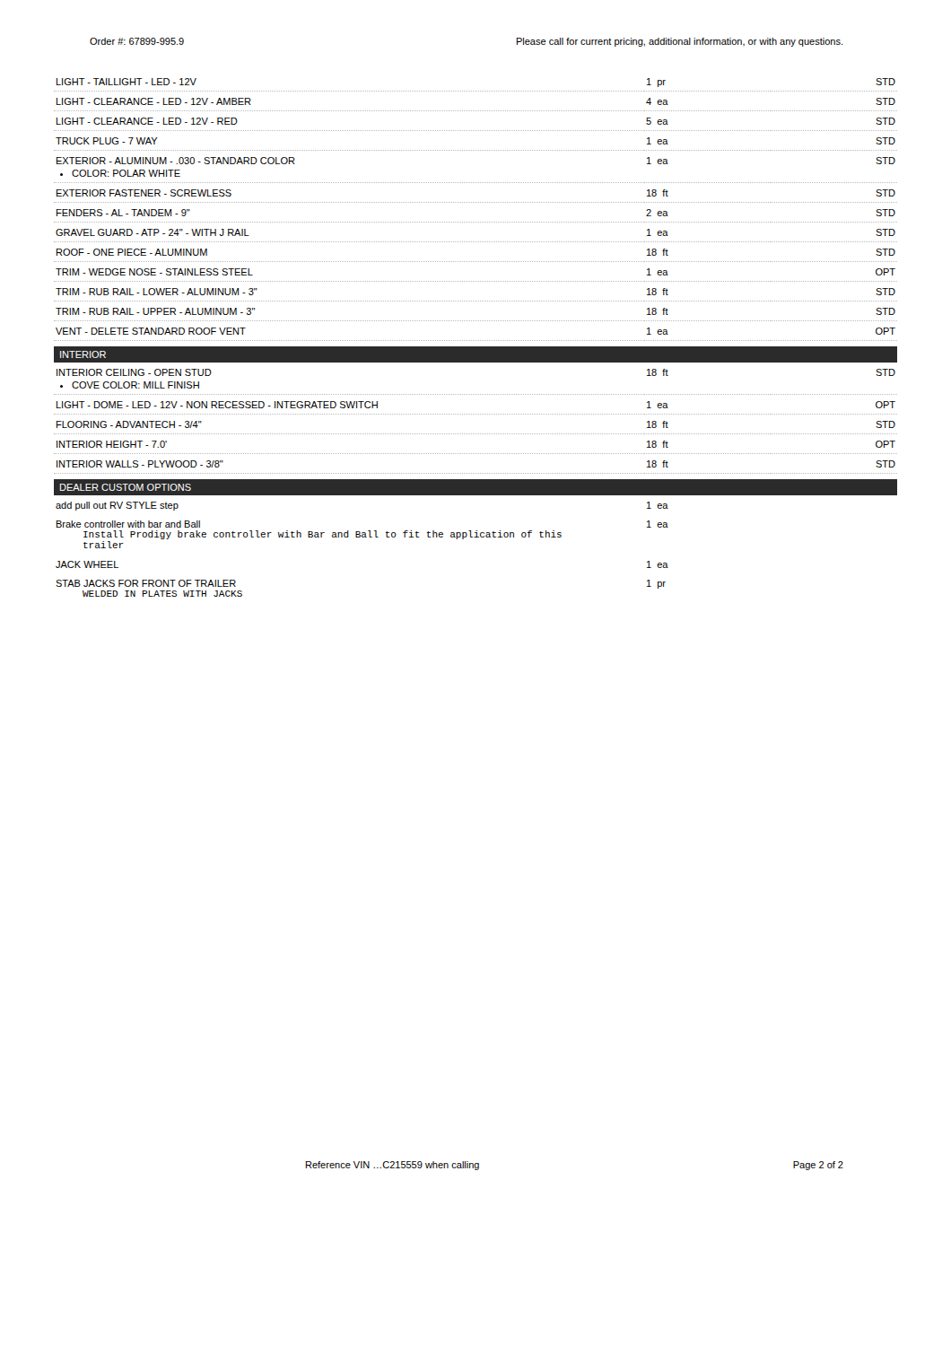Order #: 67899-995.9
Please call for current pricing, additional information, or with any questions.
| LIGHT - TAILLIGHT - LED - 12V | 1 pr | STD |
| LIGHT - CLEARANCE - LED - 12V - AMBER | 4 ea | STD |
| LIGHT - CLEARANCE - LED - 12V - RED | 5 ea | STD |
| TRUCK PLUG - 7 WAY | 1 ea | STD |
| EXTERIOR - ALUMINUM - .030 - STANDARD COLOR COLOR: POLAR WHITE | 1 ea | STD |
| EXTERIOR FASTENER - SCREWLESS | 18 ft | STD |
| FENDERS - AL - TANDEM - 9" | 2 ea | STD |
| GRAVEL GUARD - ATP - 24" - WITH J RAIL | 1 ea | STD |
| ROOF - ONE PIECE - ALUMINUM | 18 ft | STD |
| TRIM - WEDGE NOSE - STAINLESS STEEL | 1 ea | OPT |
| TRIM - RUB RAIL - LOWER - ALUMINUM - 3" | 18 ft | STD |
| TRIM - RUB RAIL - UPPER - ALUMINUM - 3" | 18 ft | STD |
| VENT - DELETE STANDARD ROOF VENT | 1 ea | OPT |
| INTERIOR |
| INTERIOR CEILING - OPEN STUD COVE COLOR: MILL FINISH | 18 ft | STD |
| LIGHT - DOME - LED - 12V - NON RECESSED - INTEGRATED SWITCH | 1 ea | OPT |
| FLOORING - ADVANTECH - 3/4" | 18 ft | STD |
| INTERIOR HEIGHT - 7.0' | 18 ft | OPT |
| INTERIOR WALLS - PLYWOOD - 3/8" | 18 ft | STD |
| DEALER CUSTOM OPTIONS |
| add pull out RV STYLE step | 1 ea | |
| Brake controller with bar and Ball Install Prodigy brake controller with Bar and Ball to fit the application of this trailer | 1 ea | |
| JACK WHEEL | 1 ea | |
| STAB JACKS FOR FRONT OF TRAILER WELDED IN PLATES WITH JACKS | 1 pr | |
Reference VIN …C215559 when calling
Page 2 of 2